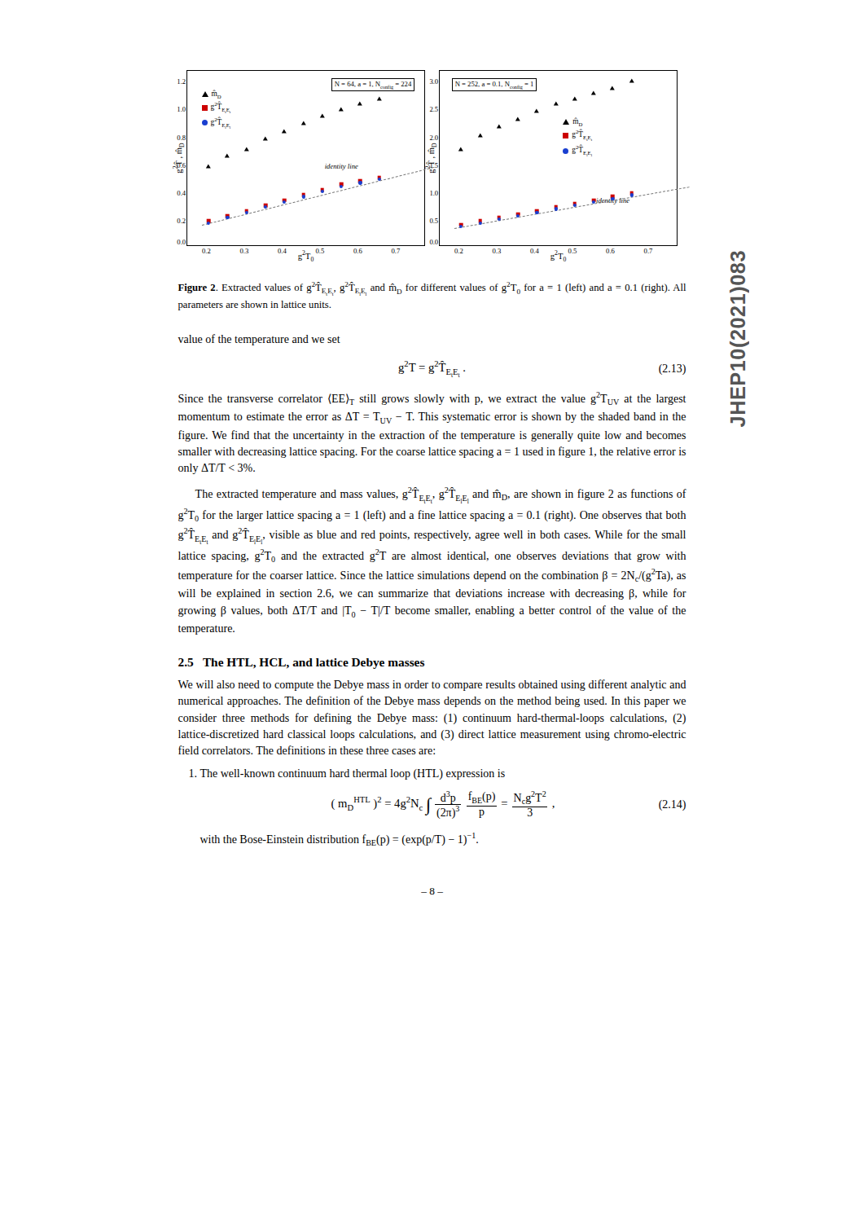JHEP10(2021)083
g2T̂ , m̂D
g2T0
1.2 1.0 0.8 0.6 0.4 0.2 0.0
0.2 0.3 0.4 0.5 0.6 0.7
N = 64, a = 1, Nconfig = 224
m̂D
g2T̂EtEt
g2T̂ElEl
identity line
g2T̂ , m̂D
g2T0
3.0 2.5 2.0 1.5 1.0 0.5 0.0
0.2 0.3 0.4 0.5 0.6 0.7
N = 252, a = 0.1, Nconfig = 1
m̂D
g2T̂EtEt
g2T̂ElEl
identity line
Figure 2. Extracted values of g2T̂EtEt, g2T̂ElEl and m̂D for different values of g2T0 for a = 1 (left) and a = 0.1 (right). All parameters are shown in lattice units.
value of the temperature and we set
g2T = g2T̂EtEt . (2.13)
Since the transverse correlator ⟨EE⟩T still grows slowly with p, we extract the value g2TUV at the largest momentum to estimate the error as ΔT = TUV − T. This systematic error is shown by the shaded band in the figure. We find that the uncertainty in the extraction of the temperature is generally quite low and becomes smaller with decreasing lattice spacing. For the coarse lattice spacing a = 1 used in figure 1, the relative error is only ΔT/T < 3%.
The extracted temperature and mass values, g2T̂EtEt, g2T̂ElEl and m̂D, are shown in figure 2 as functions of g2T0 for the larger lattice spacing a = 1 (left) and a fine lattice spacing a = 0.1 (right). One observes that both g2T̂EtEt and g2T̂ElEl, visible as blue and red points, respectively, agree well in both cases. While for the small lattice spacing, g2T0 and the extracted g2T are almost identical, one observes deviations that grow with temperature for the coarser lattice. Since the lattice simulations depend on the combination β = 2Nc/(g2Ta), as will be explained in section 2.6, we can summarize that deviations increase with decreasing β, while for growing β values, both ΔT/T and |T0 − T|/T become smaller, enabling a better control of the value of the temperature.
2.5 The HTL, HCL, and lattice Debye masses
We will also need to compute the Debye mass in order to compare results obtained using different analytic and numerical approaches. The definition of the Debye mass depends on the method being used. In this paper we consider three methods for defining the Debye mass: (1) continuum hard-thermal-loops calculations, (2) lattice-discretized hard classical loops calculations, and (3) direct lattice measurement using chromo-electric field correlators. The definitions in these three cases are:
The well-known continuum hard thermal loop (HTL) expression is
( mDHTL )2 = 4g2Nc ∫ d3p(2π)3 fBE(p) p = Ncg2T23 , (2.14)
with the Bose-Einstein distribution fBE(p) = (exp(p/T) − 1)−1.
– 8 –